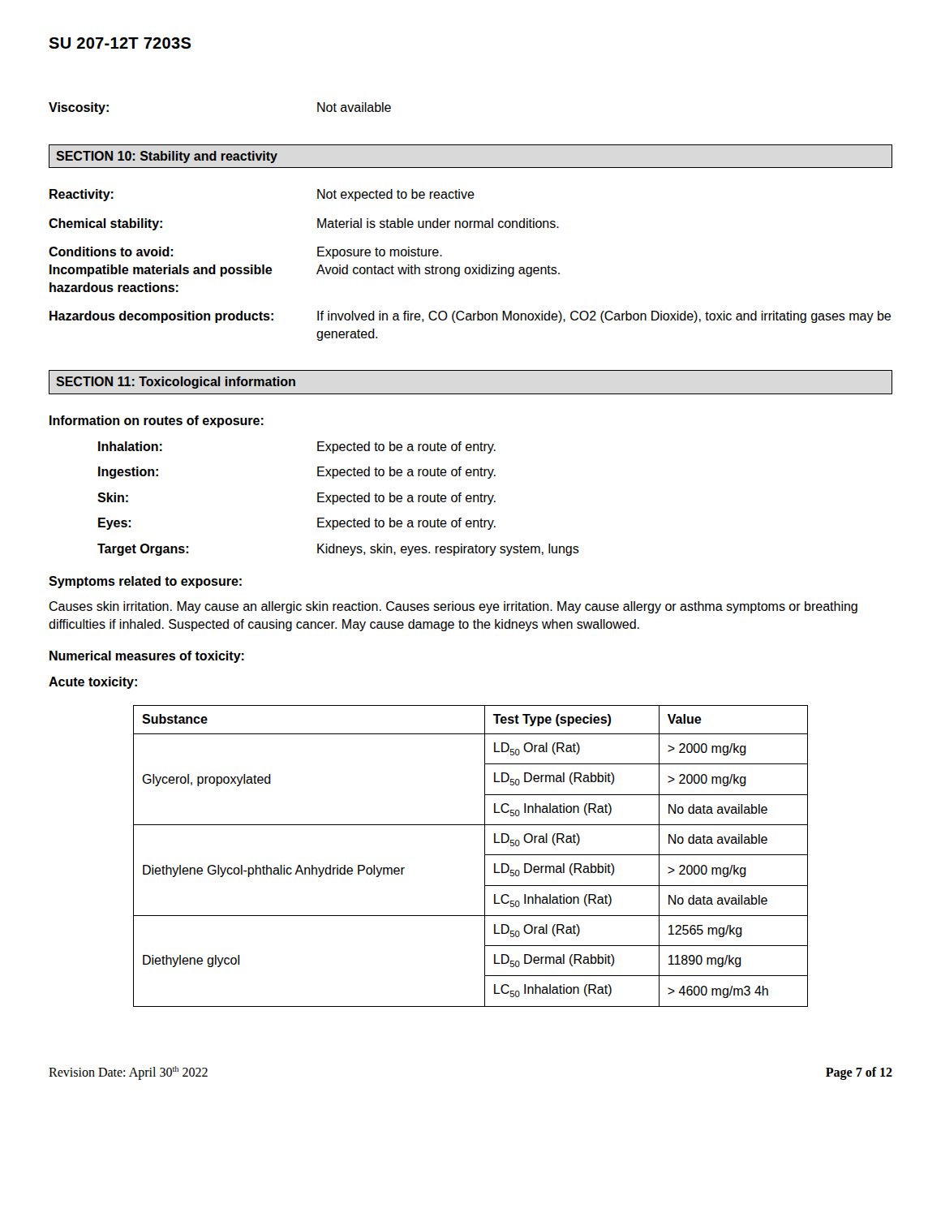SU 207-12T 7203S
Viscosity:
Not available
SECTION 10: Stability and reactivity
Reactivity:
Not expected to be reactive
Chemical stability:
Material is stable under normal conditions.
Conditions to avoid:
Incompatible materials and possible hazardous reactions:
Exposure to moisture.
Avoid contact with strong oxidizing agents.
Hazardous decomposition products:
If involved in a fire, CO (Carbon Monoxide), CO2 (Carbon Dioxide), toxic and irritating gases may be generated.
SECTION 11: Toxicological information
Information on routes of exposure:
Inhalation:
Expected to be a route of entry.
Ingestion:
Expected to be a route of entry.
Skin:
Expected to be a route of entry.
Eyes:
Expected to be a route of entry.
Target Organs:
Kidneys, skin, eyes. respiratory system, lungs
Symptoms related to exposure:
Causes skin irritation. May cause an allergic skin reaction. Causes serious eye irritation. May cause allergy or asthma symptoms or breathing difficulties if inhaled. Suspected of causing cancer. May cause damage to the kidneys when swallowed.
Numerical measures of toxicity:
Acute toxicity:
| Substance | Test Type (species) | Value |
| --- | --- | --- |
| Glycerol, propoxylated | LD 50 Oral (Rat) | > 2000 mg/kg |
| LD 50 Dermal (Rabbit) | > 2000 mg/kg |
| LC 50 Inhalation (Rat) | No data available |
| Diethylene Glycol-phthalic Anhydride Polymer | LD 50 Oral (Rat) | No data available |
| LD 50 Dermal (Rabbit) | > 2000 mg/kg |
| LC 50 Inhalation (Rat) | No data available |
| Diethylene glycol | LD 50 Oral (Rat) | 12565 mg/kg |
| LD 50 Dermal (Rabbit) | 11890 mg/kg |
| LC 50 Inhalation (Rat) | > 4600 mg/m3 4h |
Revision Date: April 30th 2022
Page 7 of 12